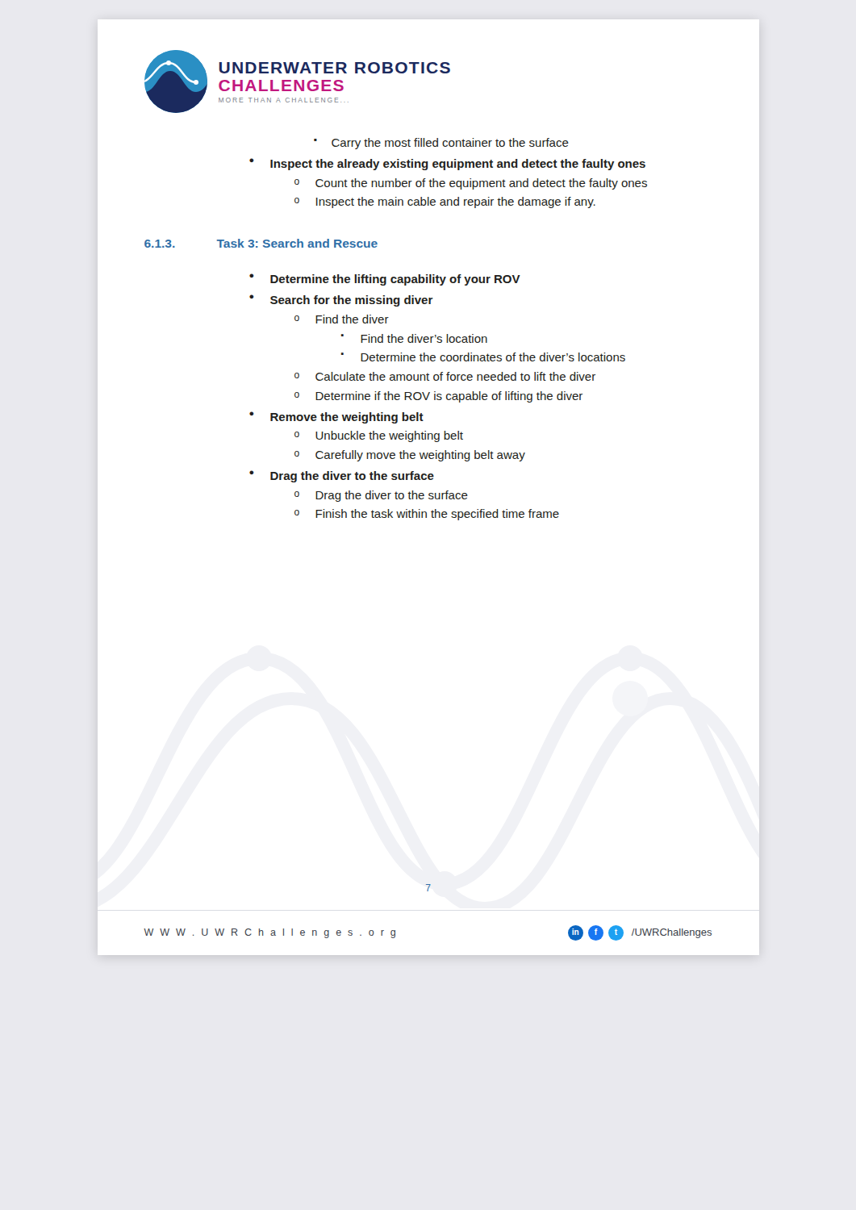UNDERWATER ROBOTICS
CHALLENGES
MORE THAN A CHALLENGE...
Carry the most filled container to the surface
Inspect the already existing equipment and detect the faulty ones
Count the number of the equipment and detect the faulty ones
Inspect the main cable and repair the damage if any.
6.1.3. Task 3: Search and Rescue
Determine the lifting capability of your ROV
Search for the missing diver
Find the diver
Find the diver’s location
Determine the coordinates of the diver’s locations
Calculate the amount of force needed to lift the diver
Determine if the ROV is capable of lifting the diver
Remove the weighting belt
Unbuckle the weighting belt
Carefully move the weighting belt away
Drag the diver to the surface
Drag the diver to the surface
Finish the task within the specified time frame
7
W W W . U W R C h a l l e n g e s . o r g
in f t /UWRChallenges